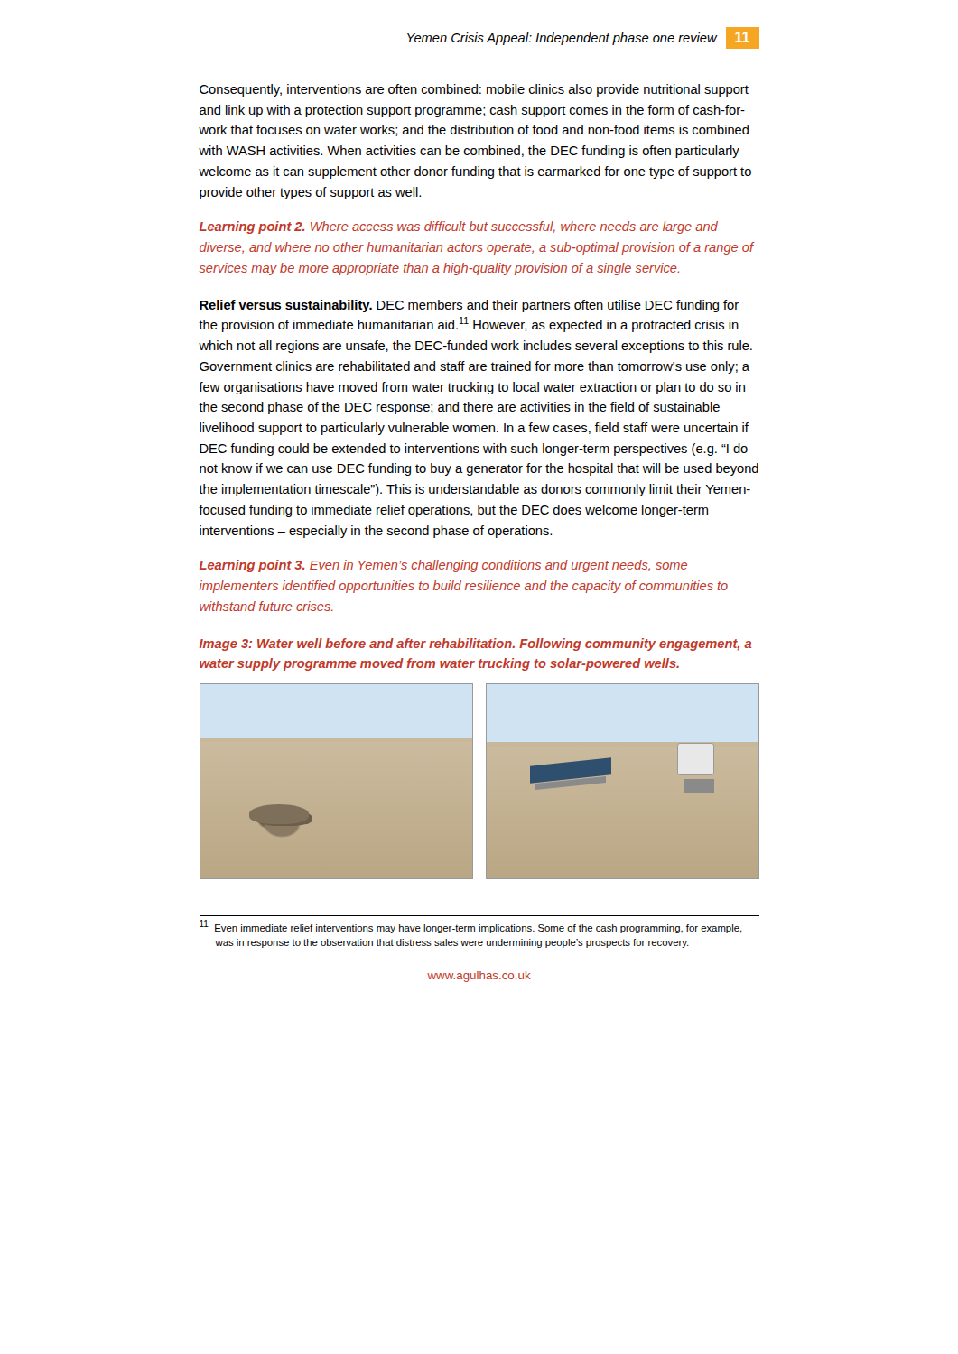Yemen Crisis Appeal: Independent phase one review 11
Consequently, interventions are often combined: mobile clinics also provide nutritional support and link up with a protection support programme; cash support comes in the form of cash-for-work that focuses on water works; and the distribution of food and non-food items is combined with WASH activities. When activities can be combined, the DEC funding is often particularly welcome as it can supplement other donor funding that is earmarked for one type of support to provide other types of support as well.
Learning point 2. Where access was difficult but successful, where needs are large and diverse, and where no other humanitarian actors operate, a sub-optimal provision of a range of services may be more appropriate than a high-quality provision of a single service.
Relief versus sustainability. DEC members and their partners often utilise DEC funding for the provision of immediate humanitarian aid.11 However, as expected in a protracted crisis in which not all regions are unsafe, the DEC-funded work includes several exceptions to this rule. Government clinics are rehabilitated and staff are trained for more than tomorrow's use only; a few organisations have moved from water trucking to local water extraction or plan to do so in the second phase of the DEC response; and there are activities in the field of sustainable livelihood support to particularly vulnerable women. In a few cases, field staff were uncertain if DEC funding could be extended to interventions with such longer-term perspectives (e.g. “I do not know if we can use DEC funding to buy a generator for the hospital that will be used beyond the implementation timescale”). This is understandable as donors commonly limit their Yemen-focused funding to immediate relief operations, but the DEC does welcome longer-term interventions – especially in the second phase of operations.
Learning point 3. Even in Yemen’s challenging conditions and urgent needs, some implementers identified opportunities to build resilience and the capacity of communities to withstand future crises.
Image 3: Water well before and after rehabilitation. Following community engagement, a water supply programme moved from water trucking to solar-powered wells.
11 Even immediate relief interventions may have longer-term implications. Some of the cash programming, for example, was in response to the observation that distress sales were undermining people’s prospects for recovery.
www.agulhas.co.uk